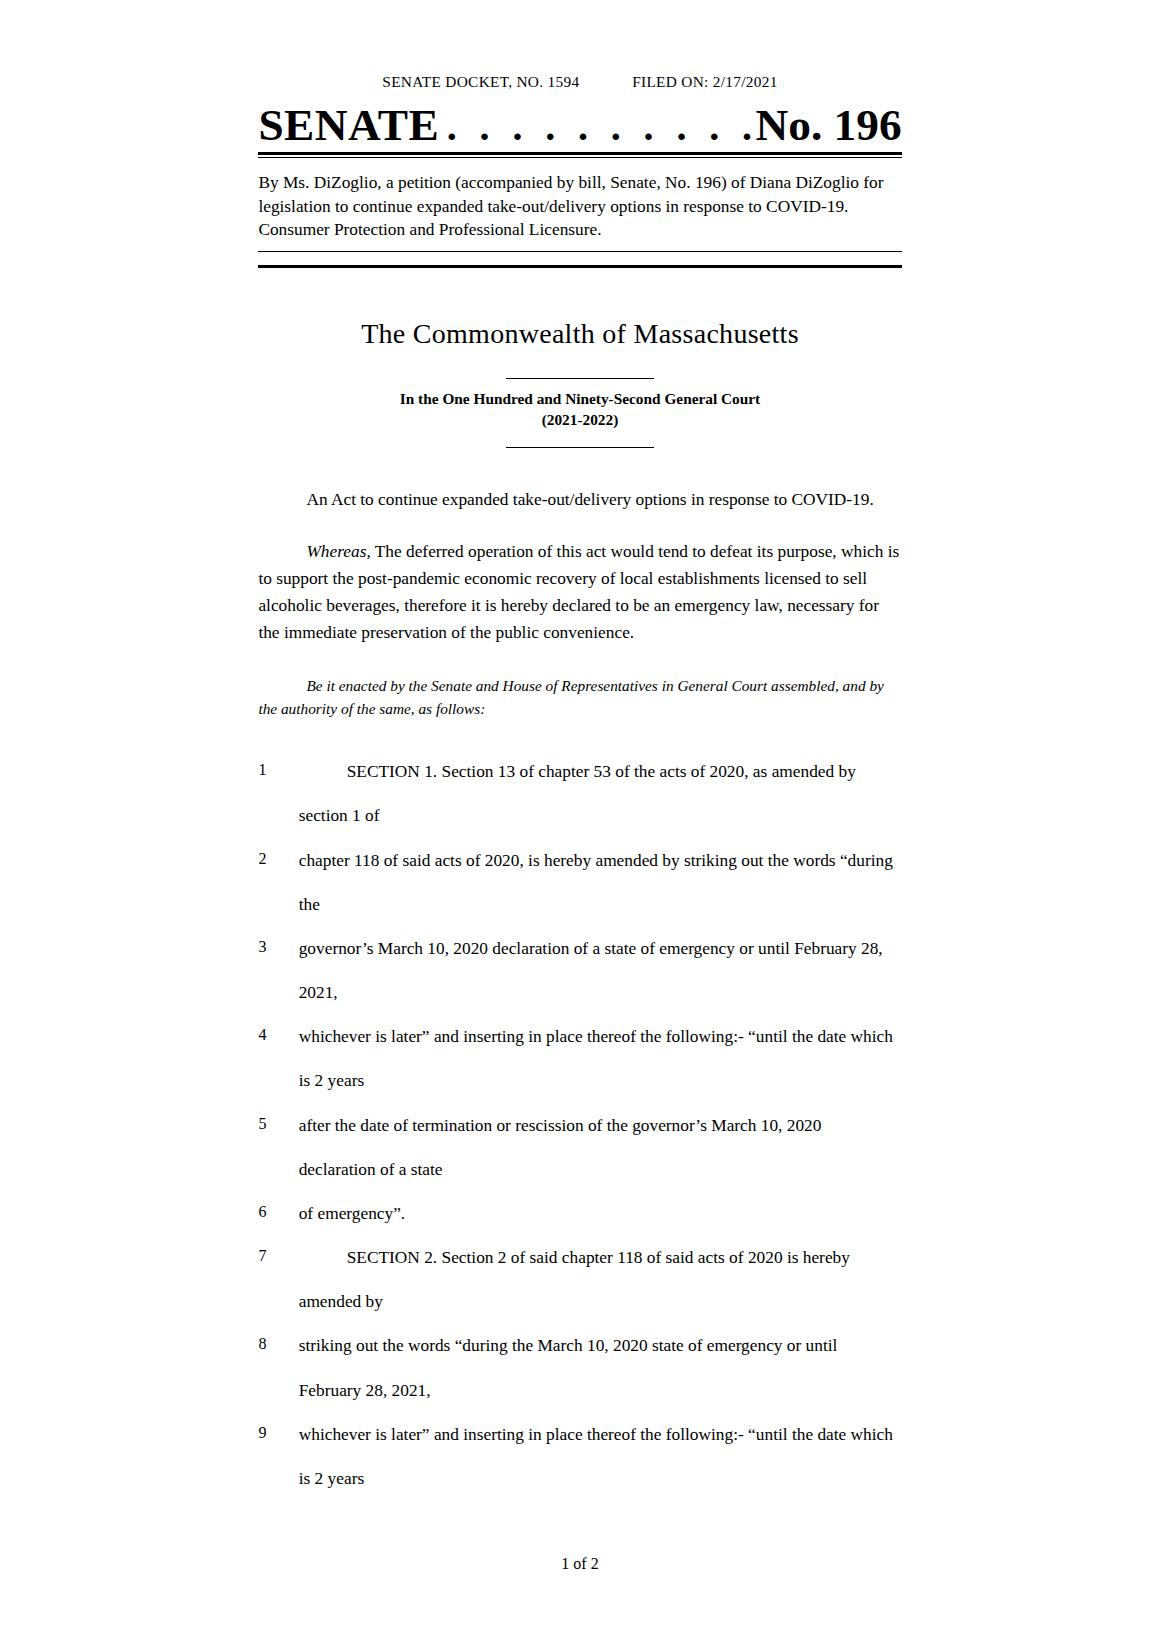SENATE DOCKET, NO. 1594 FILED ON: 2/17/2021
SENATE . . . . . . . . . . . . . . . No. 196
By Ms. DiZoglio, a petition (accompanied by bill, Senate, No. 196) of Diana DiZoglio for legislation to continue expanded take-out/delivery options in response to COVID-19. Consumer Protection and Professional Licensure.
The Commonwealth of Massachusetts
In the One Hundred and Ninety-Second General Court
(2021-2022)
An Act to continue expanded take-out/delivery options in response to COVID-19.
Whereas, The deferred operation of this act would tend to defeat its purpose, which is to support the post-pandemic economic recovery of local establishments licensed to sell alcoholic beverages, therefore it is hereby declared to be an emergency law, necessary for the immediate preservation of the public convenience.
Be it enacted by the Senate and House of Representatives in General Court assembled, and by the authority of the same, as follows:
| 1 | SECTION 1. Section 13 of chapter 53 of the acts of 2020, as amended by section 1 of |
| 2 | chapter 118 of said acts of 2020, is hereby amended by striking out the words “during the |
| 3 | governor’s March 10, 2020 declaration of a state of emergency or until February 28, 2021, |
| 4 | whichever is later” and inserting in place thereof the following:- “until the date which is 2 years |
| 5 | after the date of termination or rescission of the governor’s March 10, 2020 declaration of a state |
| 6 | of emergency”. |
| 7 | SECTION 2. Section 2 of said chapter 118 of said acts of 2020 is hereby amended by |
| 8 | striking out the words “during the March 10, 2020 state of emergency or until February 28, 2021, |
| 9 | whichever is later” and inserting in place thereof the following:- “until the date which is 2 years |
1 of 2